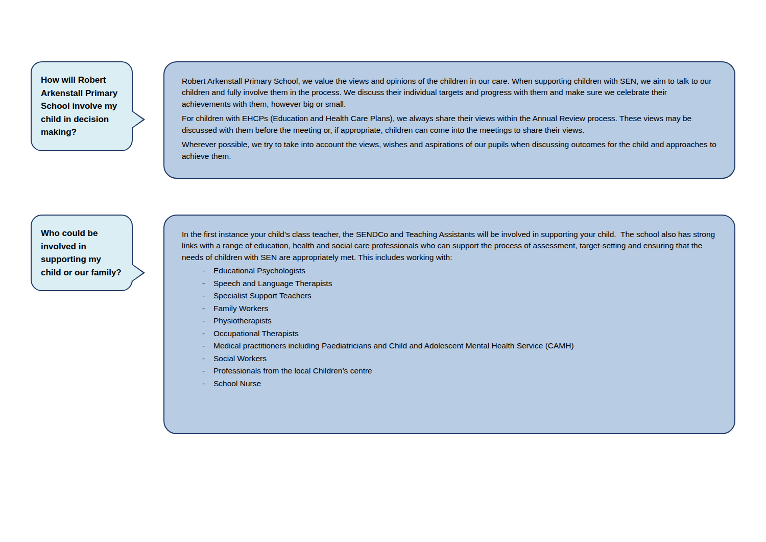How will Robert Arkenstall Primary School involve my child in decision making?
Robert Arkenstall Primary School, we value the views and opinions of the children in our care. When supporting children with SEN, we aim to talk to our children and fully involve them in the process. We discuss their individual targets and progress with them and make sure we celebrate their achievements with them, however big or small.
For children with EHCPs (Education and Health Care Plans), we always share their views within the Annual Review process. These views may be discussed with them before the meeting or, if appropriate, children can come into the meetings to share their views.
Wherever possible, we try to take into account the views, wishes and aspirations of our pupils when discussing outcomes for the child and approaches to achieve them.
Who could be involved in supporting my child or our family?
In the first instance your child’s class teacher, the SENDCo and Teaching Assistants will be involved in supporting your child. The school also has strong links with a range of education, health and social care professionals who can support the process of assessment, target-setting and ensuring that the needs of children with SEN are appropriately met. This includes working with:
Educational Psychologists
Speech and Language Therapists
Specialist Support Teachers
Family Workers
Physiotherapists
Occupational Therapists
Medical practitioners including Paediatricians and Child and Adolescent Mental Health Service (CAMH)
Social Workers
Professionals from the local Children’s centre
School Nurse